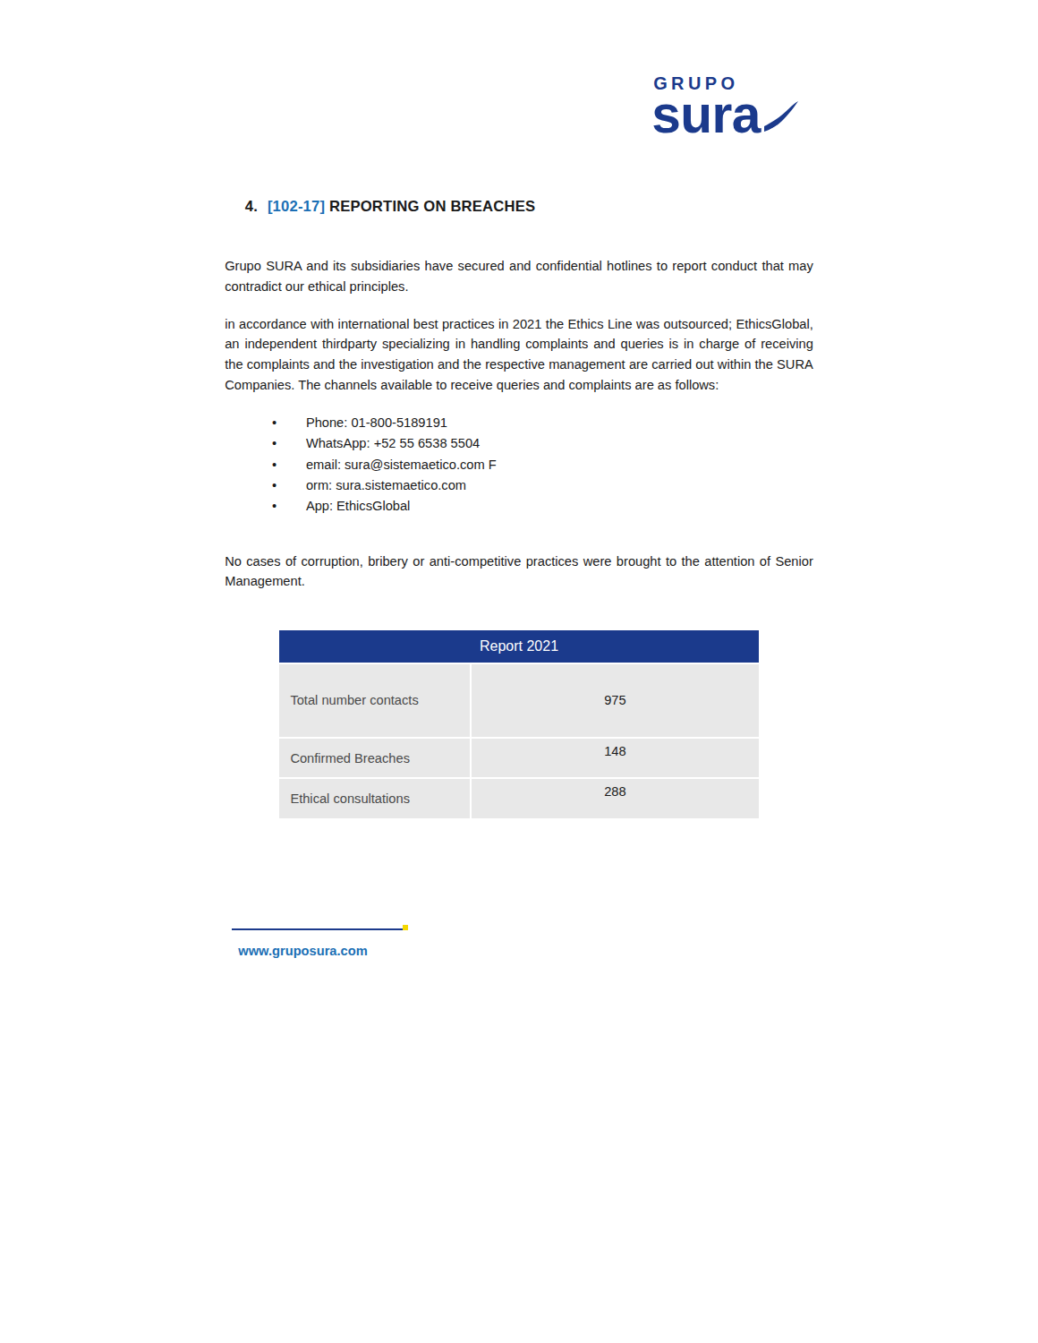GRUPO
sura
4. [102-17] REPORTING ON BREACHES
Grupo SURA and its subsidiaries have secured and confidential hotlines to report conduct that may contradict our ethical principles.
in accordance with international best practices in 2021 the Ethics Line was outsourced; EthicsGlobal, an independent thirdparty specializing in handling complaints and queries is in charge of receiving the complaints and the investigation and the respective management are carried out within the SURA Companies. The channels available to receive queries and complaints are as follows:
Phone: 01-800-5189191
WhatsApp: +52 55 6538 5504
email: sura@sistemaetico.com F
orm: sura.sistemaetico.com
App: EthicsGlobal
No cases of corruption, bribery or anti-competitive practices were brought to the attention of Senior Management.
| Report 2021 |
| --- |
| Total number contacts | 975 |
| Confirmed Breaches | 148 |
| Ethical consultations | 288 |
www.gruposura.com